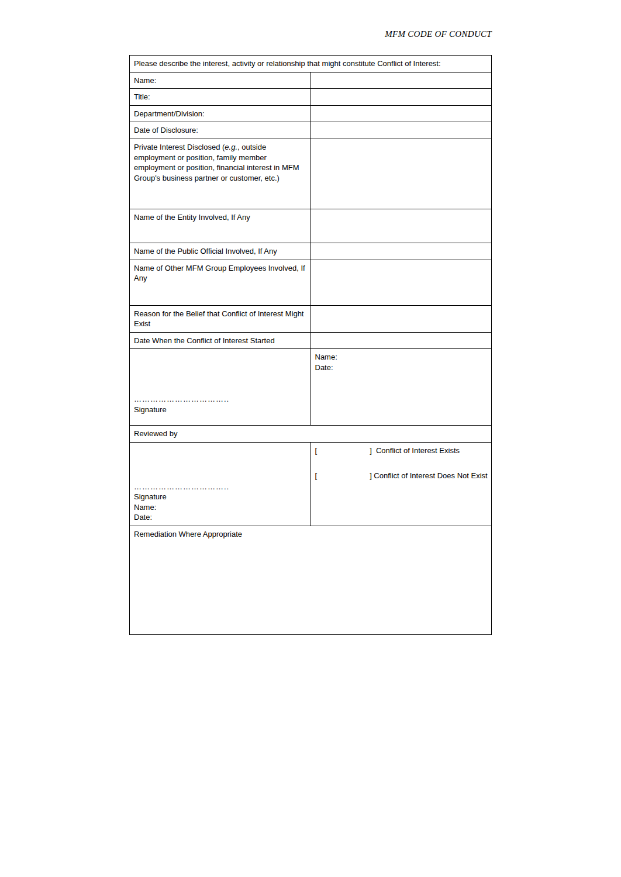MFM CODE OF CONDUCT
| Please describe the interest, activity or relationship that might constitute Conflict of Interest: |
| Name: | |
| Title: | |
| Department/Division: | |
| Date of Disclosure: | |
| Private Interest Disclosed ( e.g. , outside employment or position, family member employment or position, financial interest in MFM Group's business partner or customer, etc.) | |
| Name of the Entity Involved, If Any | |
| Name of the Public Official Involved, If Any | |
| Name of Other MFM Group Employees Involved, If Any | |
| Reason for the Belief that Conflict of Interest Might Exist | |
| Date When the Conflict of Interest Started | |
| …………………………….. Signature | Name: Date: |
| Reviewed by |
| …………………………….. Signature Name: Date: | [ ] Conflict of Interest Exists [ ] Conflict of Interest Does Not Exist |
| Remediation Where Appropriate |